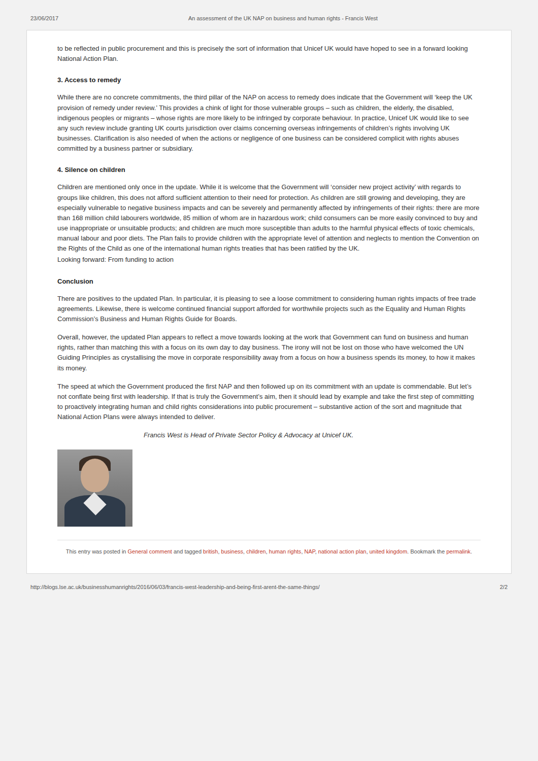23/06/2017
An assessment of the UK NAP on business and human rights - Francis West
to be reflected in public procurement and this is precisely the sort of information that Unicef UK would have hoped to see in a forward looking National Action Plan.
3. Access to remedy
While there are no concrete commitments, the third pillar of the NAP on access to remedy does indicate that the Government will ‘keep the UK provision of remedy under review.’ This provides a chink of light for those vulnerable groups – such as children, the elderly, the disabled, indigenous peoples or migrants – whose rights are more likely to be infringed by corporate behaviour. In practice, Unicef UK would like to see any such review include granting UK courts jurisdiction over claims concerning overseas infringements of children’s rights involving UK businesses. Clarification is also needed of when the actions or negligence of one business can be considered complicit with rights abuses committed by a business partner or subsidiary.
4. Silence on children
Children are mentioned only once in the update. While it is welcome that the Government will ‘consider new project activity’ with regards to groups like children, this does not afford sufficient attention to their need for protection. As children are still growing and developing, they are especially vulnerable to negative business impacts and can be severely and permanently affected by infringements of their rights: there are more than 168 million child labourers worldwide, 85 million of whom are in hazardous work; child consumers can be more easily convinced to buy and use inappropriate or unsuitable products; and children are much more susceptible than adults to the harmful physical effects of toxic chemicals, manual labour and poor diets. The Plan fails to provide children with the appropriate level of attention and neglects to mention the Convention on the Rights of the Child as one of the international human rights treaties that has been ratified by the UK.
Looking forward: From funding to action
Conclusion
There are positives to the updated Plan. In particular, it is pleasing to see a loose commitment to considering human rights impacts of free trade agreements. Likewise, there is welcome continued financial support afforded for worthwhile projects such as the Equality and Human Rights Commission’s Business and Human Rights Guide for Boards.
Overall, however, the updated Plan appears to reflect a move towards looking at the work that Government can fund on business and human rights, rather than matching this with a focus on its own day to day business. The irony will not be lost on those who have welcomed the UN Guiding Principles as crystallising the move in corporate responsibility away from a focus on how a business spends its money, to how it makes its money.
The speed at which the Government produced the first NAP and then followed up on its commitment with an update is commendable. But let’s not conflate being first with leadership. If that is truly the Government’s aim, then it should lead by example and take the first step of committing to proactively integrating human and child rights considerations into public procurement – substantive action of the sort and magnitude that National Action Plans were always intended to deliver.
Francis West is Head of Private Sector Policy & Advocacy at Unicef UK.
This entry was posted in General comment and tagged british, business, children, human rights, NAP, national action plan, united kingdom. Bookmark the permalink.
http://blogs.lse.ac.uk/businesshumanrights/2016/06/03/francis-west-leadership-and-being-first-arent-the-same-things/
2/2